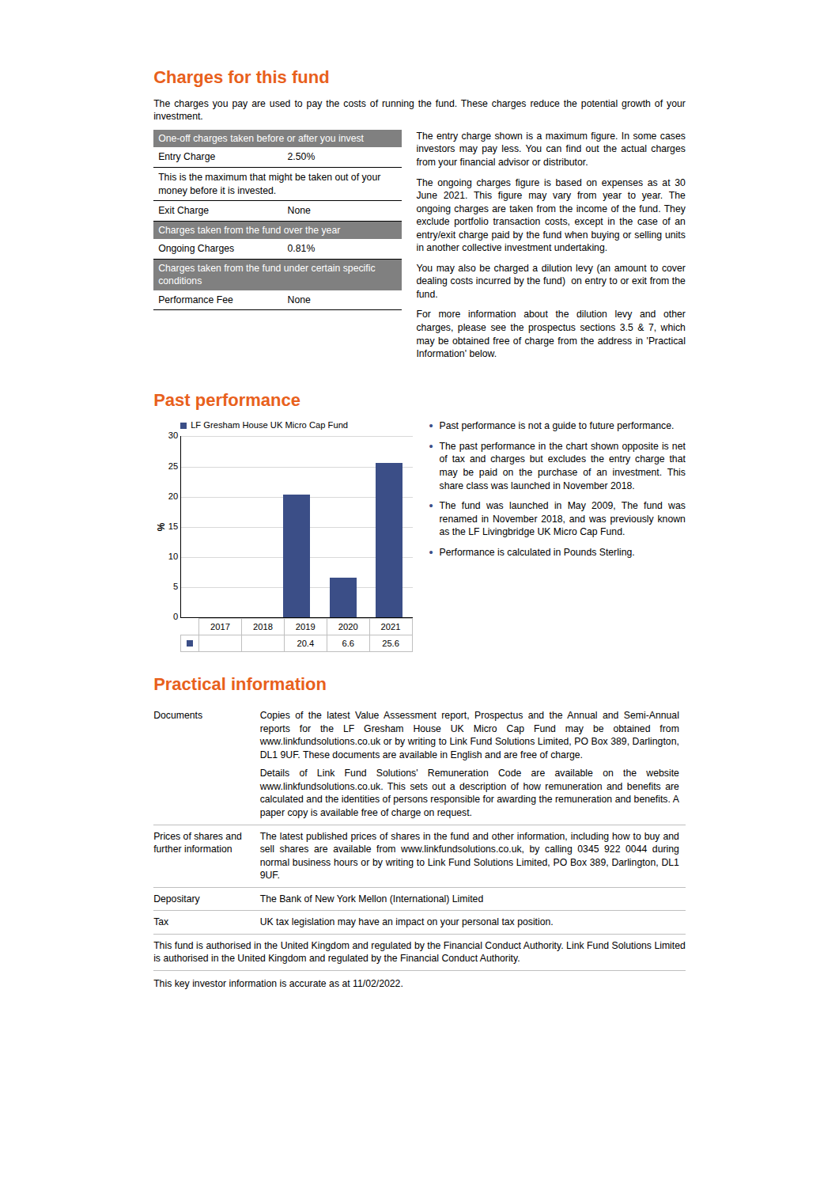Charges for this fund
The charges you pay are used to pay the costs of running the fund. These charges reduce the potential growth of your investment.
| One-off charges taken before or after you invest |
| Entry Charge | 2.50% |
| This is the maximum that might be taken out of your money before it is invested. |
| Exit Charge | None |
| Charges taken from the fund over the year |
| Ongoing Charges | 0.81% |
| Charges taken from the fund under certain specific conditions |
| Performance Fee | None |
The entry charge shown is a maximum figure. In some cases investors may pay less. You can find out the actual charges from your financial advisor or distributor.
The ongoing charges figure is based on expenses as at 30 June 2021. This figure may vary from year to year. The ongoing charges are taken from the income of the fund. They exclude portfolio transaction costs, except in the case of an entry/exit charge paid by the fund when buying or selling units in another collective investment undertaking.
You may also be charged a dilution levy (an amount to cover dealing costs incurred by the fund) on entry to or exit from the fund.
For more information about the dilution levy and other charges, please see the prospectus sections 3.5 & 7, which may be obtained free of charge from the address in 'Practical Information' below.
Past performance
LF Gresham House UK Micro Cap Fund
%
30
25
20
15
10
5
0
| | 2017 | 2018 | 2019 | 2020 | 2021 |
| | | | 20.4 | 6.6 | 25.6 |
Past performance is not a guide to future performance.
The past performance in the chart shown opposite is net of tax and charges but excludes the entry charge that may be paid on the purchase of an investment. This share class was launched in November 2018.
The fund was launched in May 2009, The fund was renamed in November 2018, and was previously known as the LF Livingbridge UK Micro Cap Fund.
Performance is calculated in Pounds Sterling.
Practical information
| Documents | Copies of the latest Value Assessment report, Prospectus and the Annual and Semi-Annual reports for the LF Gresham House UK Micro Cap Fund may be obtained from www.linkfundsolutions.co.uk or by writing to Link Fund Solutions Limited, PO Box 389, Darlington, DL1 9UF. These documents are available in English and are free of charge. Details of Link Fund Solutions' Remuneration Code are available on the website www.linkfundsolutions.co.uk. This sets out a description of how remuneration and benefits are calculated and the identities of persons responsible for awarding the remuneration and benefits. A paper copy is available free of charge on request. |
| Prices of shares and further information | The latest published prices of shares in the fund and other information, including how to buy and sell shares are available from www.linkfundsolutions.co.uk, by calling 0345 922 0044 during normal business hours or by writing to Link Fund Solutions Limited, PO Box 389, Darlington, DL1 9UF. |
| Depositary | The Bank of New York Mellon (International) Limited |
| Tax | UK tax legislation may have an impact on your personal tax position. |
This fund is authorised in the United Kingdom and regulated by the Financial Conduct Authority. Link Fund Solutions Limited is authorised in the United Kingdom and regulated by the Financial Conduct Authority.
This key investor information is accurate as at 11/02/2022.